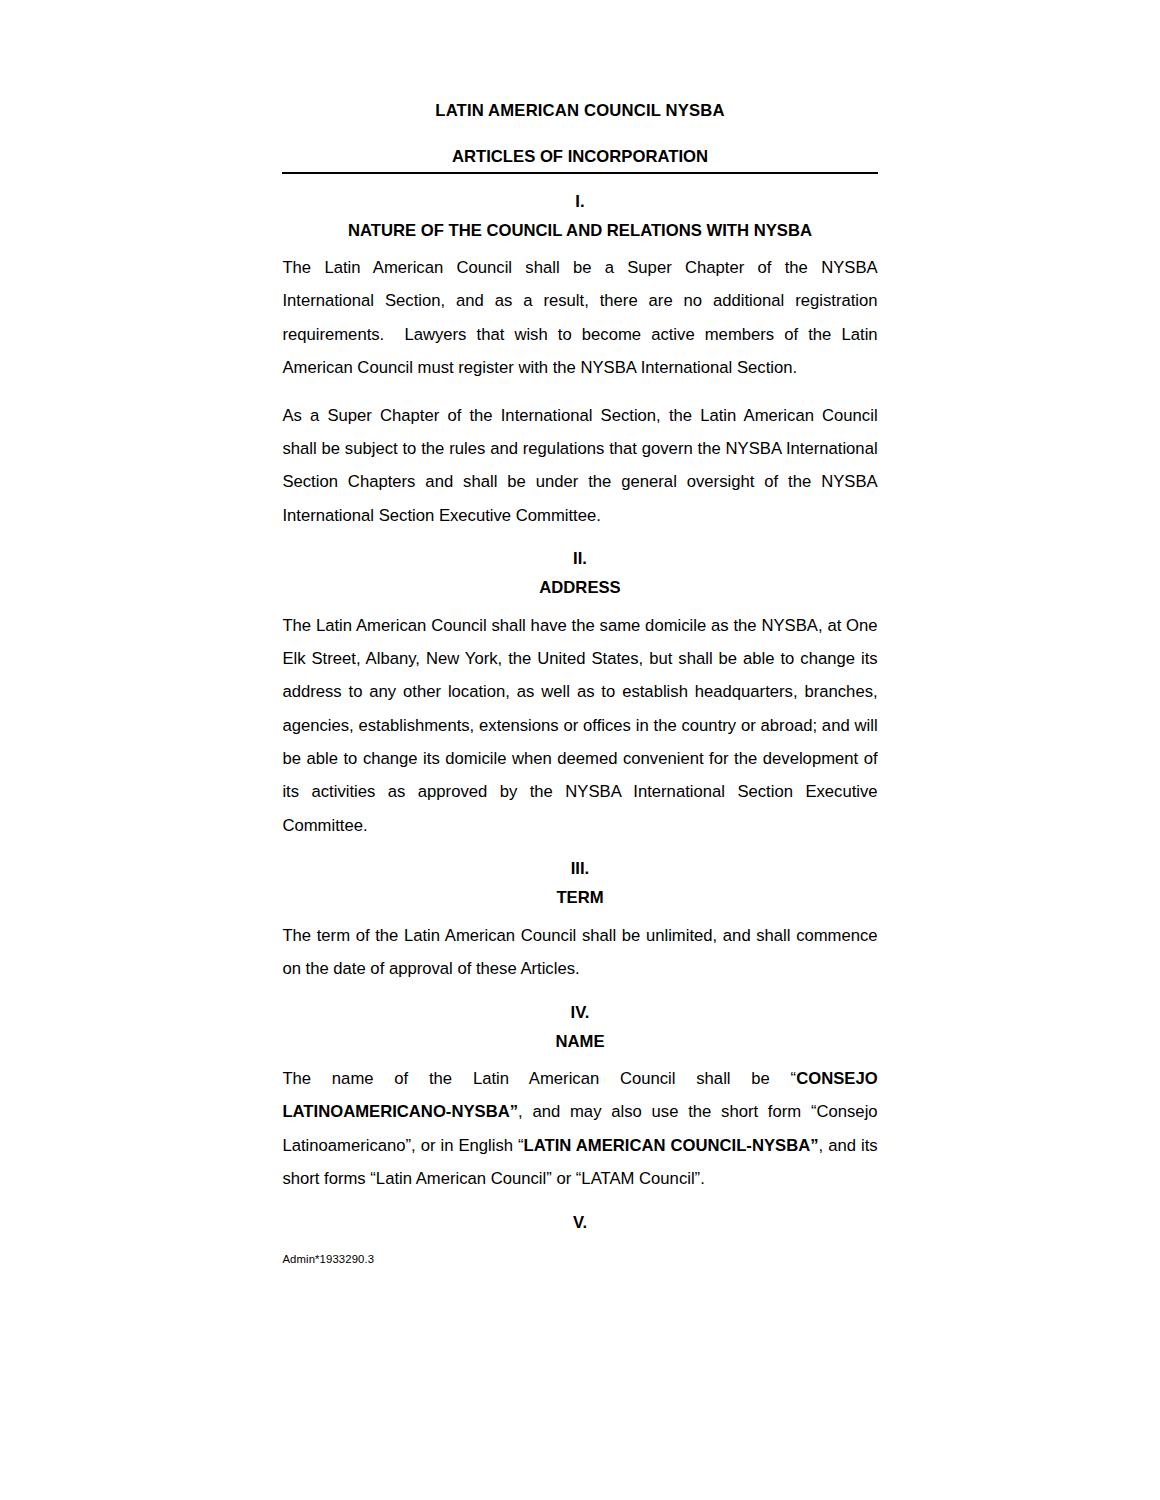LATIN AMERICAN COUNCIL NYSBA
ARTICLES OF INCORPORATION
I.
NATURE OF THE COUNCIL AND RELATIONS WITH NYSBA
The Latin American Council shall be a Super Chapter of the NYSBA International Section, and as a result, there are no additional registration requirements. Lawyers that wish to become active members of the Latin American Council must register with the NYSBA International Section.
As a Super Chapter of the International Section, the Latin American Council shall be subject to the rules and regulations that govern the NYSBA International Section Chapters and shall be under the general oversight of the NYSBA International Section Executive Committee.
II.
ADDRESS
The Latin American Council shall have the same domicile as the NYSBA, at One Elk Street, Albany, New York, the United States, but shall be able to change its address to any other location, as well as to establish headquarters, branches, agencies, establishments, extensions or offices in the country or abroad; and will be able to change its domicile when deemed convenient for the development of its activities as approved by the NYSBA International Section Executive Committee.
III.
TERM
The term of the Latin American Council shall be unlimited, and shall commence on the date of approval of these Articles.
IV.
NAME
The name of the Latin American Council shall be “CONSEJO LATINOAMERICANO-NYSBA”, and may also use the short form “Consejo Latinoamericano”, or in English “LATIN AMERICAN COUNCIL-NYSBA”, and its short forms “Latin American Council” or “LATAM Council”.
V.
Admin*1933290.3